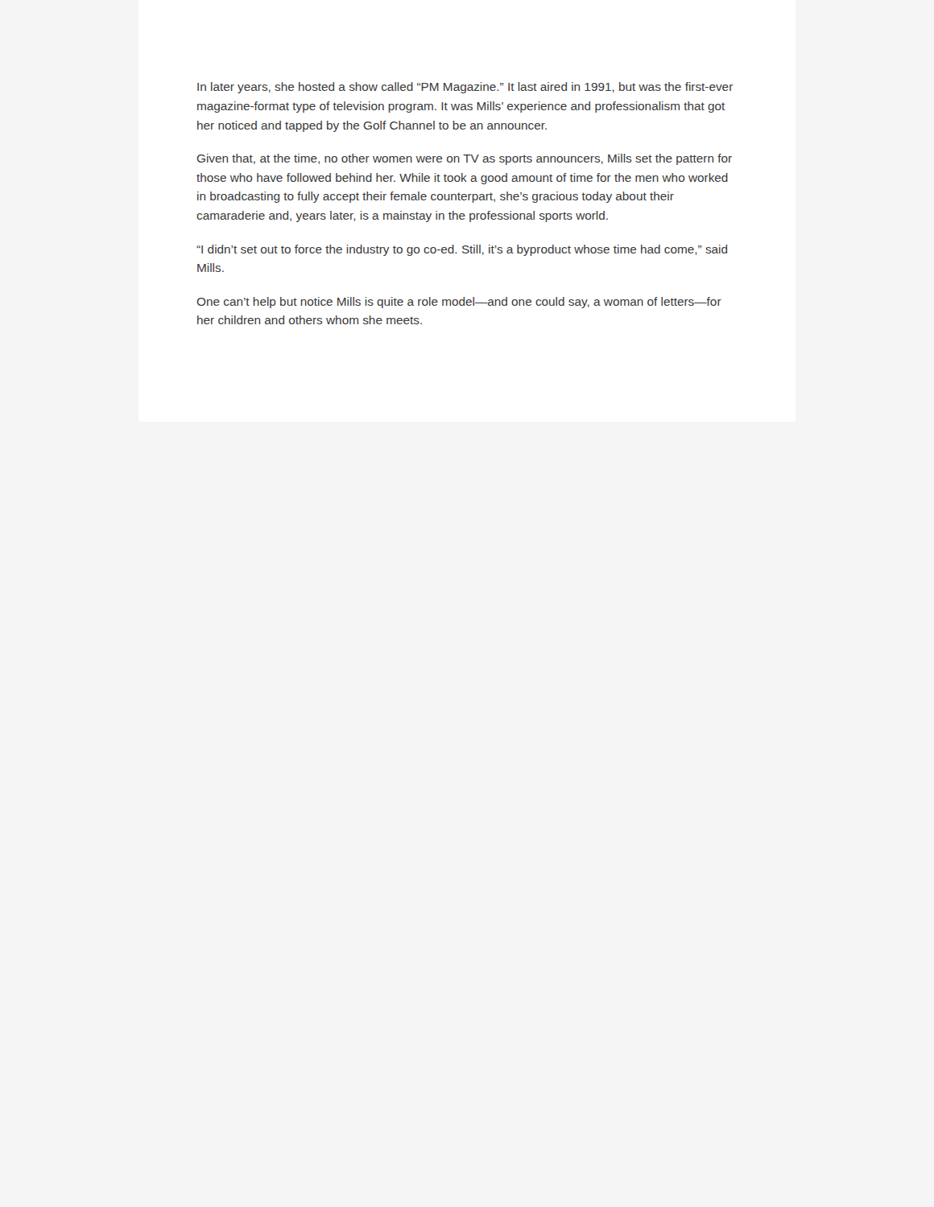In later years, she hosted a show called “PM Magazine.” It last aired in 1991, but was the first-ever magazine-format type of television program. It was Mills’ experience and professionalism that got her noticed and tapped by the Golf Channel to be an announcer.
Given that, at the time, no other women were on TV as sports announcers, Mills set the pattern for those who have followed behind her. While it took a good amount of time for the men who worked in broadcasting to fully accept their female counterpart, she’s gracious today about their camaraderie and, years later, is a mainstay in the professional sports world.
“I didn’t set out to force the industry to go co-ed. Still, it’s a byproduct whose time had come,” said Mills.
One can’t help but notice Mills is quite a role model—and one could say, a woman of letters—for her children and others whom she meets.